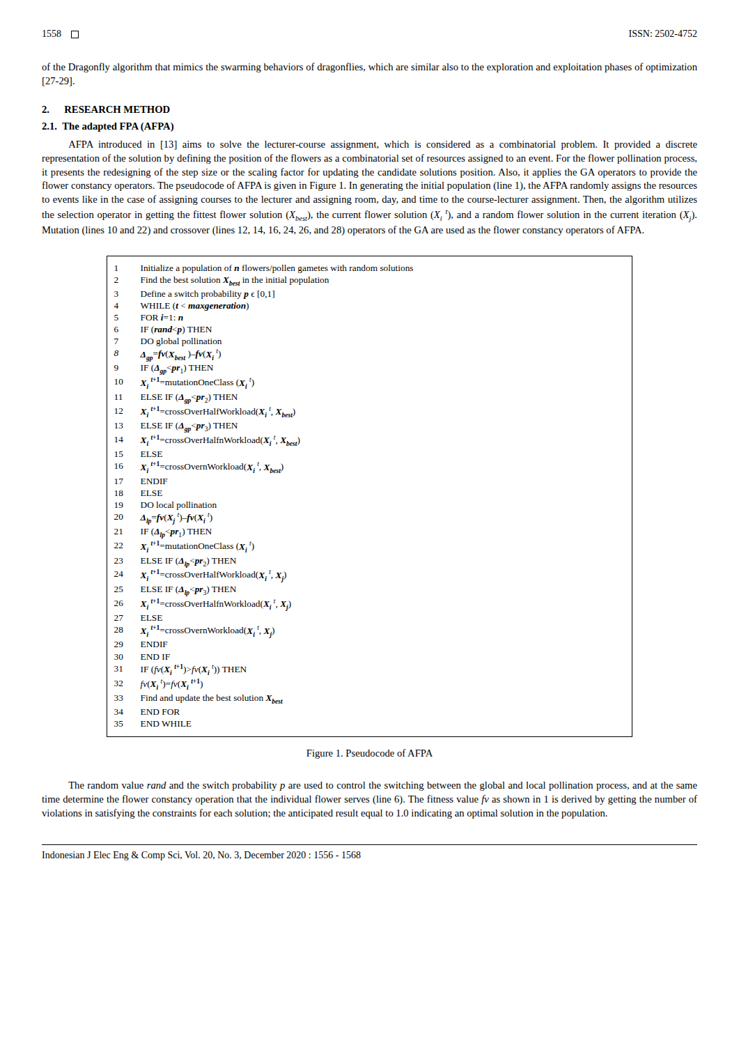1558
ISSN: 2502-4752
of the Dragonfly algorithm that mimics the swarming behaviors of dragonflies, which are similar also to the exploration and exploitation phases of optimization [27-29].
2. RESEARCH METHOD
2.1. The adapted FPA (AFPA)
AFPA introduced in [13] aims to solve the lecturer-course assignment, which is considered as a combinatorial problem. It provided a discrete representation of the solution by defining the position of the flowers as a combinatorial set of resources assigned to an event. For the flower pollination process, it presents the redesigning of the step size or the scaling factor for updating the candidate solutions position. Also, it applies the GA operators to provide the flower constancy operators. The pseudocode of AFPA is given in Figure 1. In generating the initial population (line 1), the AFPA randomly assigns the resources to events like in the case of assigning courses to the lecturer and assigning room, day, and time to the course-lecturer assignment. Then, the algorithm utilizes the selection operator in getting the fittest flower solution (Xbest), the current flower solution (Xi t), and a random flower solution in the current iteration (Xj). Mutation (lines 10 and 22) and crossover (lines 12, 14, 16, 24, 26, and 28) operators of the GA are used as the flower constancy operators of AFPA.
| 1 | Initialize a population of n flowers/pollen gametes with random solutions |
| 2 | Find the best solution X best in the initial population |
| 3 | Define a switch probability p ϵ [0,1] |
| 4 | WHILE ( t < maxgeneration ) |
| 5 | FOR i =1: n |
| 6 | IF ( rand < p ) THEN |
| 7 | DO global pollination |
| 8 | Δ gp = fv ( X best )– fv ( X i t ) |
| 9 | IF ( Δ gp < pr 1 ) THEN |
| 10 | X i t +1 =mutationOneClass ( X i t ) |
| 11 | ELSE IF ( Δ gp < pr 2 ) THEN |
| 12 | X i t +1 =crossOverHalfWorkload( X i t , X best ) |
| 13 | ELSE IF ( Δ gp < pr 3 ) THEN |
| 14 | X i t +1 =crossOverHalfnWorkload( X i t , X best ) |
| 15 | ELSE |
| 16 | X i t +1 =crossOvernWorkload( X i t , X best ) |
| 17 | ENDIF |
| 18 | ELSE |
| 19 | DO local pollination |
| 20 | Δ lp = fv ( X j t )– fv ( X i t ) |
| 21 | IF ( Δ lp < pr 1 ) THEN |
| 22 | X i t +1 =mutationOneClass ( X i t ) |
| 23 | ELSE IF ( Δ lp < pr 2 ) THEN |
| 24 | X i t +1 =crossOverHalfWorkload( X i t , X j ) |
| 25 | ELSE IF ( Δ lp < pr 3 ) THEN |
| 26 | X i t +1 =crossOverHalfnWorkload( X i t , X j ) |
| 27 | ELSE |
| 28 | X i t +1 =crossOvernWorkload( X i t , X j ) |
| 29 | ENDIF |
| 30 | END IF |
| 31 | IF ( fv ( X i t +1 )> fv ( X i t )) THEN |
| 32 | fv ( X i t )= fv ( X i t +1 ) |
| 33 | Find and update the best solution X best |
| 34 | END FOR |
| 35 | END WHILE |
Figure 1. Pseudocode of AFPA
The random value rand and the switch probability p are used to control the switching between the global and local pollination process, and at the same time determine the flower constancy operation that the individual flower serves (line 6). The fitness value fv as shown in 1 is derived by getting the number of violations in satisfying the constraints for each solution; the anticipated result equal to 1.0 indicating an optimal solution in the population.
Indonesian J Elec Eng & Comp Sci, Vol. 20, No. 3, December 2020 : 1556 - 1568